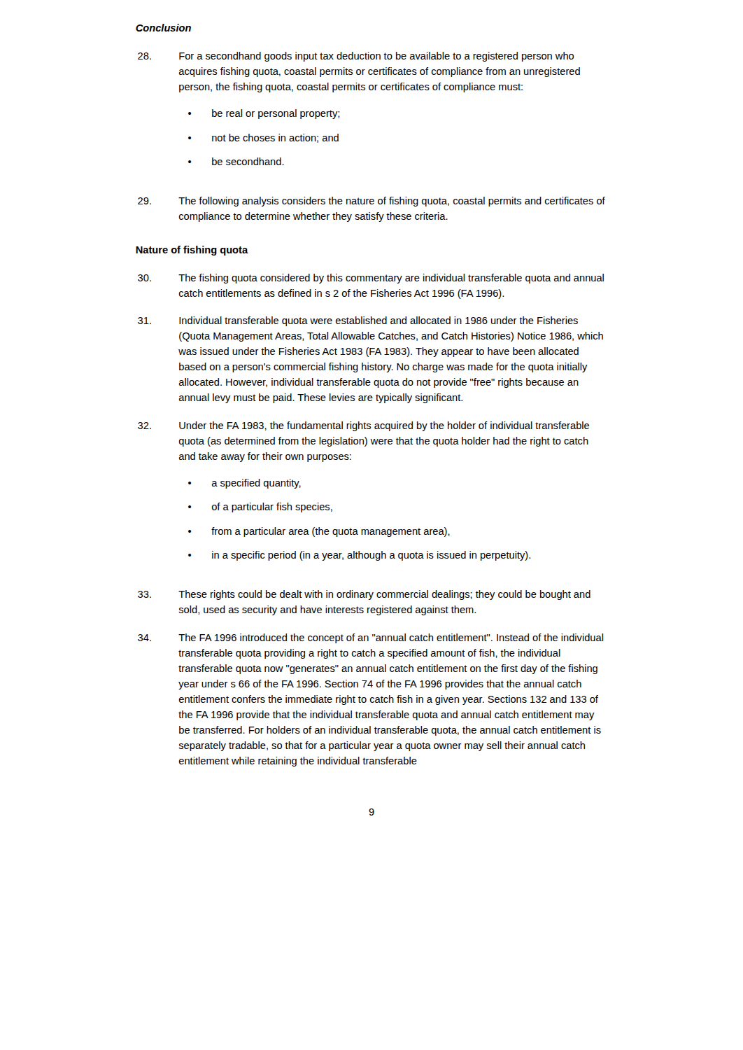Conclusion
28.
For a secondhand goods input tax deduction to be available to a registered person who acquires fishing quota, coastal permits or certificates of compliance from an unregistered person, the fishing quota, coastal permits or certificates of compliance must:
be real or personal property;
not be choses in action; and
be secondhand.
29.
The following analysis considers the nature of fishing quota, coastal permits and certificates of compliance to determine whether they satisfy these criteria.
Nature of fishing quota
30.
The fishing quota considered by this commentary are individual transferable quota and annual catch entitlements as defined in s 2 of the Fisheries Act 1996 (FA 1996).
31.
Individual transferable quota were established and allocated in 1986 under the Fisheries (Quota Management Areas, Total Allowable Catches, and Catch Histories) Notice 1986, which was issued under the Fisheries Act 1983 (FA 1983). They appear to have been allocated based on a person's commercial fishing history. No charge was made for the quota initially allocated. However, individual transferable quota do not provide "free" rights because an annual levy must be paid. These levies are typically significant.
32.
Under the FA 1983, the fundamental rights acquired by the holder of individual transferable quota (as determined from the legislation) were that the quota holder had the right to catch and take away for their own purposes:
a specified quantity,
of a particular fish species,
from a particular area (the quota management area),
in a specific period (in a year, although a quota is issued in perpetuity).
33.
These rights could be dealt with in ordinary commercial dealings; they could be bought and sold, used as security and have interests registered against them.
34.
The FA 1996 introduced the concept of an "annual catch entitlement". Instead of the individual transferable quota providing a right to catch a specified amount of fish, the individual transferable quota now "generates" an annual catch entitlement on the first day of the fishing year under s 66 of the FA 1996. Section 74 of the FA 1996 provides that the annual catch entitlement confers the immediate right to catch fish in a given year. Sections 132 and 133 of the FA 1996 provide that the individual transferable quota and annual catch entitlement may be transferred. For holders of an individual transferable quota, the annual catch entitlement is separately tradable, so that for a particular year a quota owner may sell their annual catch entitlement while retaining the individual transferable
9